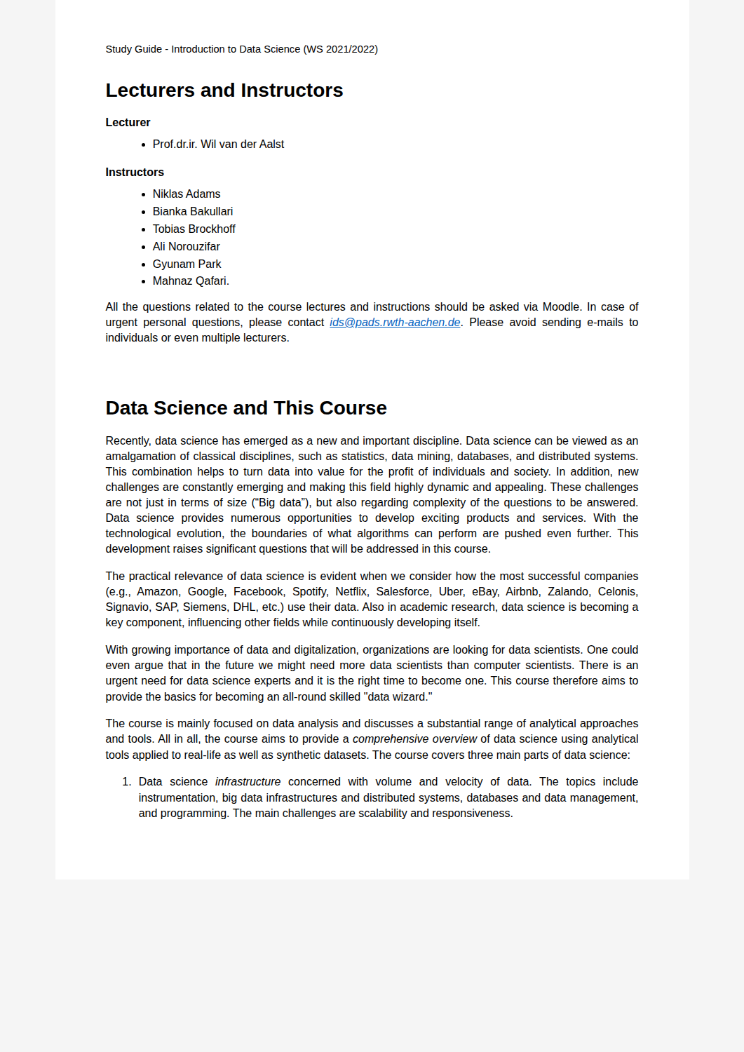Study Guide - Introduction to Data Science (WS 2021/2022)
Lecturers and Instructors
Lecturer
Prof.dr.ir. Wil van der Aalst
Instructors
Niklas Adams
Bianka Bakullari
Tobias Brockhoff
Ali Norouzifar
Gyunam Park
Mahnaz Qafari.
All the questions related to the course lectures and instructions should be asked via Moodle. In case of urgent personal questions, please contact ids@pads.rwth-aachen.de. Please avoid sending e-mails to individuals or even multiple lecturers.
Data Science and This Course
Recently, data science has emerged as a new and important discipline. Data science can be viewed as an amalgamation of classical disciplines, such as statistics, data mining, databases, and distributed systems. This combination helps to turn data into value for the profit of individuals and society. In addition, new challenges are constantly emerging and making this field highly dynamic and appealing. These challenges are not just in terms of size (“Big data”), but also regarding complexity of the questions to be answered. Data science provides numerous opportunities to develop exciting products and services. With the technological evolution, the boundaries of what algorithms can perform are pushed even further. This development raises significant questions that will be addressed in this course.
The practical relevance of data science is evident when we consider how the most successful companies (e.g., Amazon, Google, Facebook, Spotify, Netflix, Salesforce, Uber, eBay, Airbnb, Zalando, Celonis, Signavio, SAP, Siemens, DHL, etc.) use their data. Also in academic research, data science is becoming a key component, influencing other fields while continuously developing itself.
With growing importance of data and digitalization, organizations are looking for data scientists. One could even argue that in the future we might need more data scientists than computer scientists. There is an urgent need for data science experts and it is the right time to become one. This course therefore aims to provide the basics for becoming an all-round skilled "data wizard."
The course is mainly focused on data analysis and discusses a substantial range of analytical approaches and tools. All in all, the course aims to provide a comprehensive overview of data science using analytical tools applied to real-life as well as synthetic datasets. The course covers three main parts of data science:
Data science infrastructure concerned with volume and velocity of data. The topics include instrumentation, big data infrastructures and distributed systems, databases and data management, and programming. The main challenges are scalability and responsiveness.